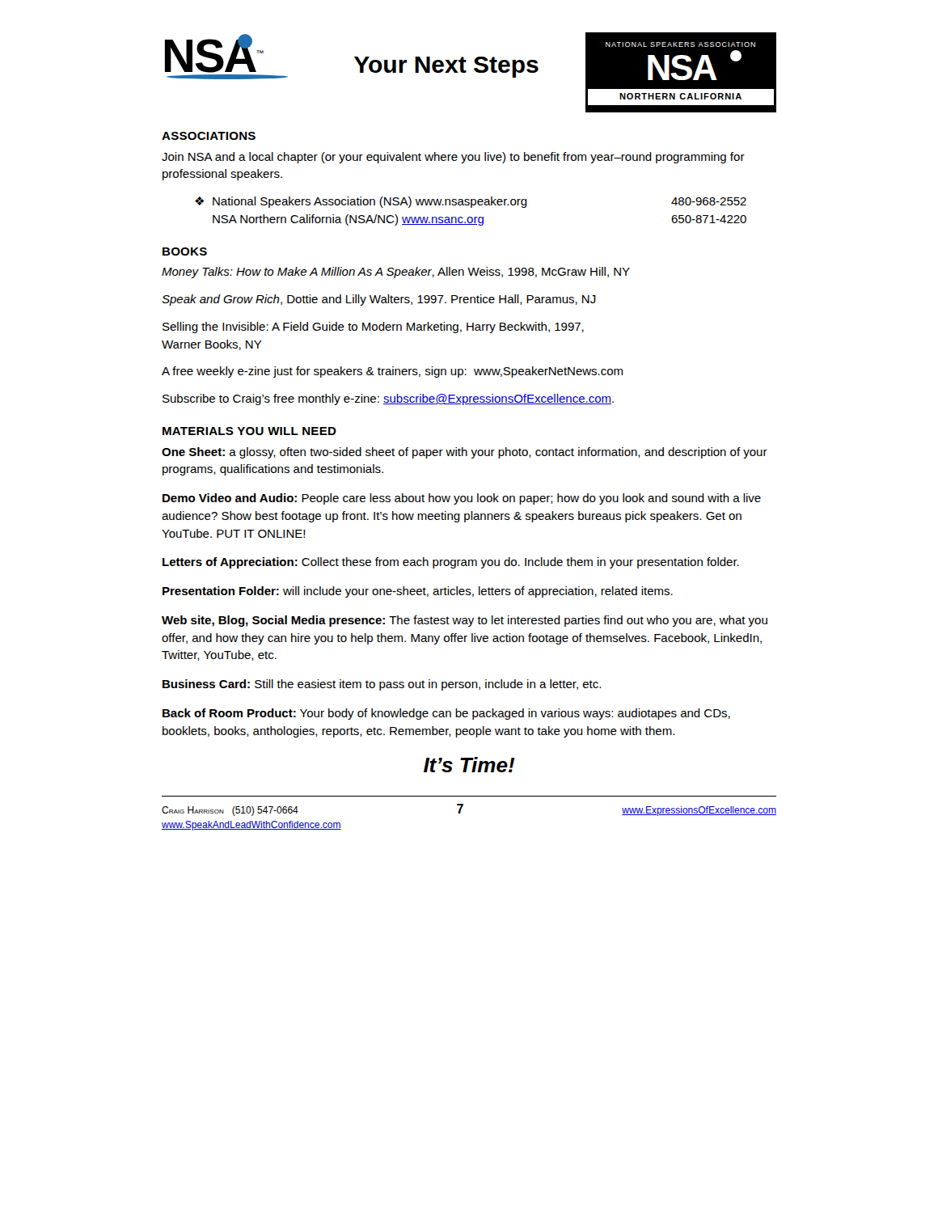NSA™
Your Next Steps
NATIONAL SPEAKERS ASSOCIATION
NSA
NORTHERN CALIFORNIA
ASSOCIATIONS
Join NSA and a local chapter (or your equivalent where you live) to benefit from year–round programming for professional speakers.
❖ National Speakers Association (NSA) www.nsaspeaker.org 480-968-2552
NSA Northern California (NSA/NC) www.nsanc.org 650-871-4220
BOOKS
Money Talks: How to Make A Million As A Speaker, Allen Weiss, 1998, McGraw Hill, NY
Speak and Grow Rich, Dottie and Lilly Walters, 1997. Prentice Hall, Paramus, NJ
Selling the Invisible: A Field Guide to Modern Marketing, Harry Beckwith, 1997,
Warner Books, NY
A free weekly e-zine just for speakers & trainers, sign up: www,SpeakerNetNews.com
Subscribe to Craig’s free monthly e-zine: subscribe@ExpressionsOfExcellence.com.
MATERIALS YOU WILL NEED
One Sheet: a glossy, often two-sided sheet of paper with your photo, contact information, and description of your programs, qualifications and testimonials.
Demo Video and Audio: People care less about how you look on paper; how do you look and sound with a live audience? Show best footage up front. It’s how meeting planners & speakers bureaus pick speakers. Get on YouTube. PUT IT ONLINE!
Letters of Appreciation: Collect these from each program you do. Include them in your presentation folder.
Presentation Folder: will include your one-sheet, articles, letters of appreciation, related items.
Web site, Blog, Social Media presence: The fastest way to let interested parties find out who you are, what you offer, and how they can hire you to help them. Many offer live action footage of themselves. Facebook, LinkedIn, Twitter, YouTube, etc.
Business Card: Still the easiest item to pass out in person, include in a letter, etc.
Back of Room Product: Your body of knowledge can be packaged in various ways: audiotapes and CDs, booklets, books, anthologies, reports, etc. Remember, people want to take you home with them.
It’s Time!
Craig Harrison (510) 547-0664
7
www.ExpressionsOfExcellence.com
www.SpeakAndLeadWithConfidence.com